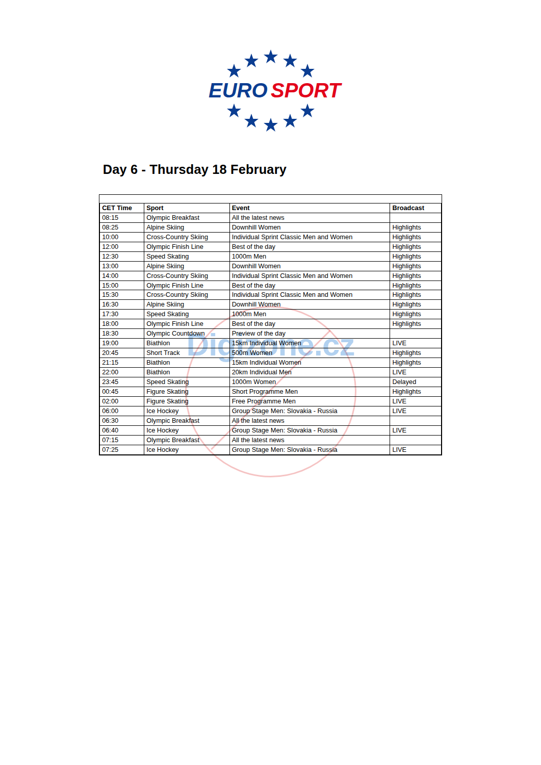Digizone. cz
EURO SPORT
Day 6 - Thursday 18 February
| CET Time | Sport | Event | Broadcast |
| --- | --- | --- | --- |
| 08:15 | Olympic Breakfast | All the latest news | |
| 08:25 | Alpine Skiing | Downhill Women | Highlights |
| 10:00 | Cross-Country Skiing | Individual Sprint Classic Men and Women | Highlights |
| 12:00 | Olympic Finish Line | Best of the day | Highlights |
| 12:30 | Speed Skating | 1000m Men | Highlights |
| 13:00 | Alpine Skiing | Downhill Women | Highlights |
| 14:00 | Cross-Country Skiing | Individual Sprint Classic Men and Women | Highlights |
| 15:00 | Olympic Finish Line | Best of the day | Highlights |
| 15:30 | Cross-Country Skiing | Individual Sprint Classic Men and Women | Highlights |
| 16:30 | Alpine Skiing | Downhill Women | Highlights |
| 17:30 | Speed Skating | 1000m Men | Highlights |
| 18:00 | Olympic Finish Line | Best of the day | Highlights |
| 18:30 | Olympic Countdown | Preview of the day | |
| 19:00 | Biathlon | 15km Individual Women | LIVE |
| 20:45 | Short Track | 500m Women | Highlights |
| 21:15 | Biathlon | 15km Individual Women | Highlights |
| 22:00 | Biathlon | 20km Individual Men | LIVE |
| 23:45 | Speed Skating | 1000m Women | Delayed |
| 00:45 | Figure Skating | Short Programme Men | Highlights |
| 02:00 | Figure Skating | Free Programme Men | LIVE |
| 06:00 | Ice Hockey | Group Stage Men: Slovakia - Russia | LIVE |
| 06:30 | Olympic Breakfast | All the latest news | |
| 06:40 | Ice Hockey | Group Stage Men: Slovakia - Russia | LIVE |
| 07:15 | Olympic Breakfast | All the latest news | |
| 07:25 | Ice Hockey | Group Stage Men: Slovakia - Russia | LIVE |